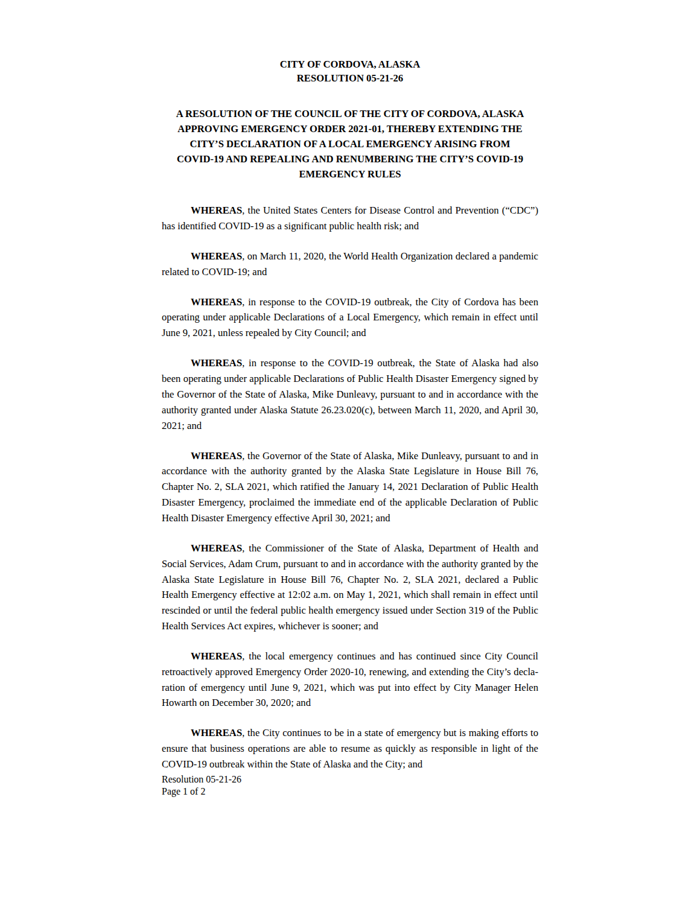CITY OF CORDOVA, ALASKA RESOLUTION 05-21-26
A RESOLUTION OF THE COUNCIL OF THE CITY OF CORDOVA, ALASKA APPROVING EMERGENCY ORDER 2021-01, THEREBY EXTENDING THE CITY’S DECLARATION OF A LOCAL EMERGENCY ARISING FROM COVID-19 AND REPEALING AND RENUMBERING THE CITY’S COVID-19 EMERGENCY RULES
WHEREAS, the United States Centers for Disease Control and Prevention (“CDC”) has identified COVID-19 as a significant public health risk; and
WHEREAS, on March 11, 2020, the World Health Organization declared a pandemic related to COVID-19; and
WHEREAS, in response to the COVID-19 outbreak, the City of Cordova has been operating under applicable Declarations of a Local Emergency, which remain in effect until June 9, 2021, unless repealed by City Council; and
WHEREAS, in response to the COVID-19 outbreak, the State of Alaska had also been operating under applicable Declarations of Public Health Disaster Emergency signed by the Governor of the State of Alaska, Mike Dunleavy, pursuant to and in accordance with the authority granted under Alaska Statute 26.23.020(c), between March 11, 2020, and April 30, 2021; and
WHEREAS, the Governor of the State of Alaska, Mike Dunleavy, pursuant to and in accordance with the authority granted by the Alaska State Legislature in House Bill 76, Chapter No. 2, SLA 2021, which ratified the January 14, 2021 Declaration of Public Health Disaster Emergency, proclaimed the immediate end of the applicable Declaration of Public Health Disaster Emergency effective April 30, 2021; and
WHEREAS, the Commissioner of the State of Alaska, Department of Health and Social Services, Adam Crum, pursuant to and in accordance with the authority granted by the Alaska State Legislature in House Bill 76, Chapter No. 2, SLA 2021, declared a Public Health Emergency effective at 12:02 a.m. on May 1, 2021, which shall remain in effect until rescinded or until the federal public health emergency issued under Section 319 of the Public Health Services Act expires, whichever is sooner; and
WHEREAS, the local emergency continues and has continued since City Council retroactively approved Emergency Order 2020-10, renewing, and extending the City’s declaration of emergency until June 9, 2021, which was put into effect by City Manager Helen Howarth on December 30, 2020; and
WHEREAS, the City continues to be in a state of emergency but is making efforts to ensure that business operations are able to resume as quickly as responsible in light of the COVID-19 outbreak within the State of Alaska and the City; and
Resolution 05-21-26 Page 1 of 2